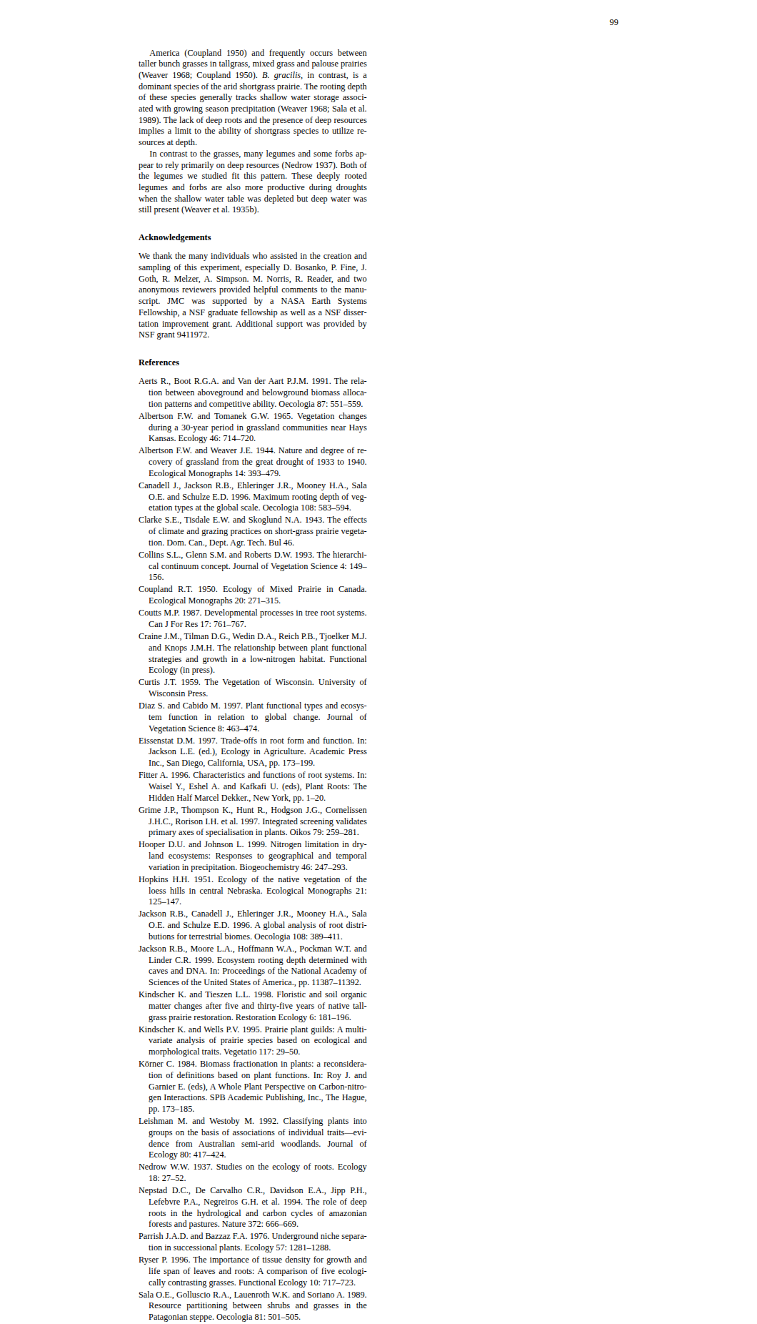99
America (Coupland 1950) and frequently occurs between taller bunch grasses in tallgrass, mixed grass and palouse prairies (Weaver 1968; Coupland 1950). B. gracilis, in contrast, is a dominant species of the arid shortgrass prairie. The rooting depth of these species generally tracks shallow water storage associated with growing season precipitation (Weaver 1968; Sala et al. 1989). The lack of deep roots and the presence of deep resources implies a limit to the ability of shortgrass species to utilize resources at depth.
In contrast to the grasses, many legumes and some forbs appear to rely primarily on deep resources (Nedrow 1937). Both of the legumes we studied fit this pattern. These deeply rooted legumes and forbs are also more productive during droughts when the shallow water table was depleted but deep water was still present (Weaver et al. 1935b).
Acknowledgements
We thank the many individuals who assisted in the creation and sampling of this experiment, especially D. Bosanko, P. Fine, J. Goth, R. Melzer, A. Simpson. M. Norris, R. Reader, and two anonymous reviewers provided helpful comments to the manuscript. JMC was supported by a NASA Earth Systems Fellowship, a NSF graduate fellowship as well as a NSF dissertation improvement grant. Additional support was provided by NSF grant 9411972.
References
Aerts R., Boot R.G.A. and Van der Aart P.J.M. 1991. The relation between aboveground and belowground biomass allocation patterns and competitive ability. Oecologia 87: 551–559.
Albertson F.W. and Tomanek G.W. 1965. Vegetation changes during a 30-year period in grassland communities near Hays Kansas. Ecology 46: 714–720.
Albertson F.W. and Weaver J.E. 1944. Nature and degree of recovery of grassland from the great drought of 1933 to 1940. Ecological Monographs 14: 393–479.
Canadell J., Jackson R.B., Ehleringer J.R., Mooney H.A., Sala O.E. and Schulze E.D. 1996. Maximum rooting depth of vegetation types at the global scale. Oecologia 108: 583–594.
Clarke S.E., Tisdale E.W. and Skoglund N.A. 1943. The effects of climate and grazing practices on short-grass prairie vegetation. Dom. Can., Dept. Agr. Tech. Bul 46.
Collins S.L., Glenn S.M. and Roberts D.W. 1993. The hierarchical continuum concept. Journal of Vegetation Science 4: 149–156.
Coupland R.T. 1950. Ecology of Mixed Prairie in Canada. Ecological Monographs 20: 271–315.
Coutts M.P. 1987. Developmental processes in tree root systems. Can J For Res 17: 761–767.
Craine J.M., Tilman D.G., Wedin D.A., Reich P.B., Tjoelker M.J. and Knops J.M.H. The relationship between plant functional strategies and growth in a low-nitrogen habitat. Functional Ecology (in press).
Curtis J.T. 1959. The Vegetation of Wisconsin. University of Wisconsin Press.
Diaz S. and Cabido M. 1997. Plant functional types and ecosystem function in relation to global change. Journal of Vegetation Science 8: 463–474.
Eissenstat D.M. 1997. Trade-offs in root form and function. In: Jackson L.E. (ed.), Ecology in Agriculture. Academic Press Inc., San Diego, California, USA, pp. 173–199.
Fitter A. 1996. Characteristics and functions of root systems. In: Waisel Y., Eshel A. and Kafkafi U. (eds), Plant Roots: The Hidden Half Marcel Dekker., New York, pp. 1–20.
Grime J.P., Thompson K., Hunt R., Hodgson J.G., Cornelissen J.H.C., Rorison I.H. et al. 1997. Integrated screening validates primary axes of specialisation in plants. Oikos 79: 259–281.
Hooper D.U. and Johnson L. 1999. Nitrogen limitation in dryland ecosystems: Responses to geographical and temporal variation in precipitation. Biogeochemistry 46: 247–293.
Hopkins H.H. 1951. Ecology of the native vegetation of the loess hills in central Nebraska. Ecological Monographs 21: 125–147.
Jackson R.B., Canadell J., Ehleringer J.R., Mooney H.A., Sala O.E. and Schulze E.D. 1996. A global analysis of root distributions for terrestrial biomes. Oecologia 108: 389–411.
Jackson R.B., Moore L.A., Hoffmann W.A., Pockman W.T. and Linder C.R. 1999. Ecosystem rooting depth determined with caves and DNA. In: Proceedings of the National Academy of Sciences of the United States of America., pp. 11387–11392.
Kindscher K. and Tieszen L.L. 1998. Floristic and soil organic matter changes after five and thirty-five years of native tallgrass prairie restoration. Restoration Ecology 6: 181–196.
Kindscher K. and Wells P.V. 1995. Prairie plant guilds: A multivariate analysis of prairie species based on ecological and morphological traits. Vegetatio 117: 29–50.
Körner C. 1984. Biomass fractionation in plants: a reconsideration of definitions based on plant functions. In: Roy J. and Garnier E. (eds), A Whole Plant Perspective on Carbon-nitrogen Interactions. SPB Academic Publishing, Inc., The Hague, pp. 173–185.
Leishman M. and Westoby M. 1992. Classifying plants into groups on the basis of associations of individual traits—evidence from Australian semi-arid woodlands. Journal of Ecology 80: 417–424.
Nedrow W.W. 1937. Studies on the ecology of roots. Ecology 18: 27–52.
Nepstad D.C., De Carvalho C.R., Davidson E.A., Jipp P.H., Lefebvre P.A., Negreiros G.H. et al. 1994. The role of deep roots in the hydrological and carbon cycles of amazonian forests and pastures. Nature 372: 666–669.
Parrish J.A.D. and Bazzaz F.A. 1976. Underground niche separation in successional plants. Ecology 57: 1281–1288.
Ryser P. 1996. The importance of tissue density for growth and life span of leaves and roots: A comparison of five ecologically contrasting grasses. Functional Ecology 10: 717–723.
Sala O.E., Golluscio R.A., Lauenroth W.K. and Soriano A. 1989. Resource partitioning between shrubs and grasses in the Patagonian steppe. Oecologia 81: 501–505.